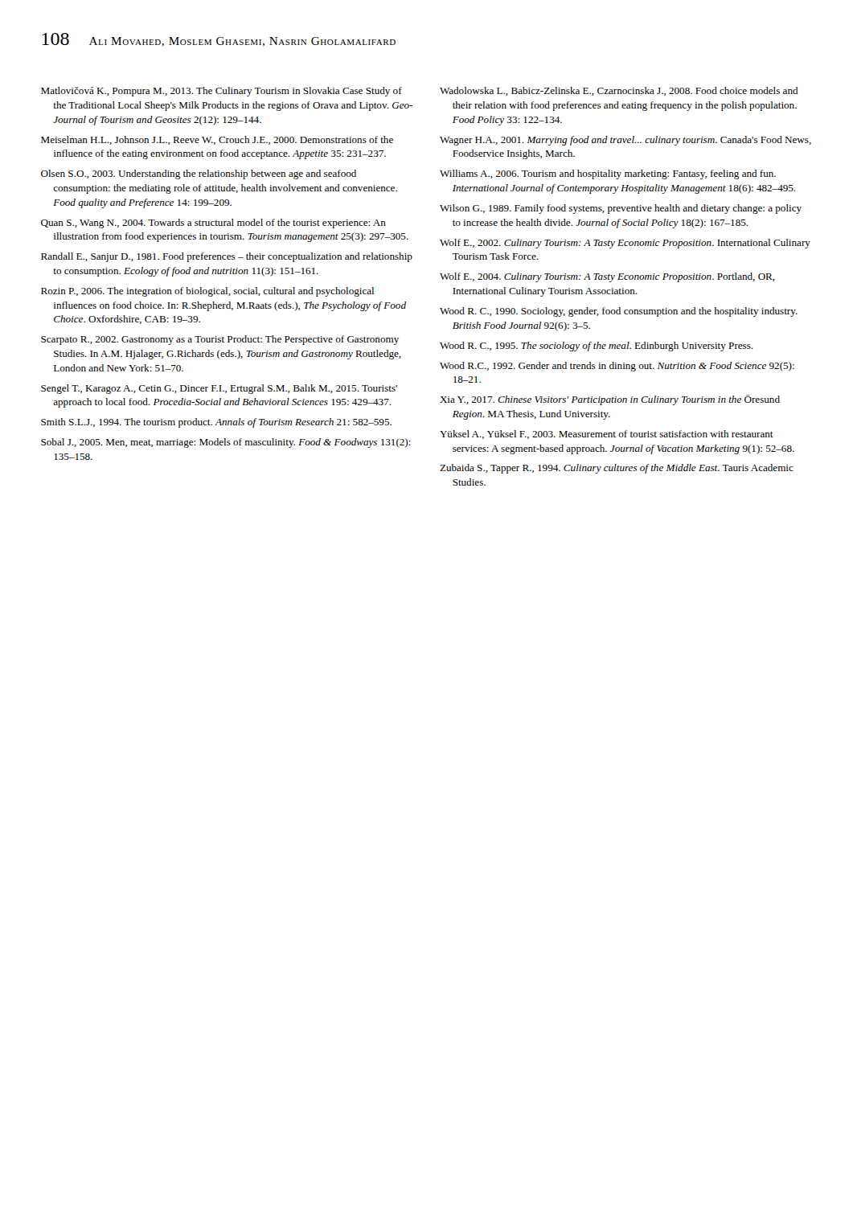108 Ali Movahed, Moslem Ghasemi, Nasrin Gholamalifard
Matlovičová K., Pompura M., 2013. The Culinary Tourism in Slovakia Case Study of the Traditional Local Sheep's Milk Products in the regions of Orava and Liptov. Geo-Journal of Tourism and Geosites 2(12): 129–144.
Meiselman H.L., Johnson J.L., Reeve W., Crouch J.E., 2000. Demonstrations of the influence of the eating environment on food acceptance. Appetite 35: 231–237.
Olsen S.O., 2003. Understanding the relationship between age and seafood consumption: the mediating role of attitude, health involvement and convenience. Food quality and Preference 14: 199–209.
Quan S., Wang N., 2004. Towards a structural model of the tourist experience: An illustration from food experiences in tourism. Tourism management 25(3): 297–305.
Randall E., Sanjur D., 1981. Food preferences – their conceptualization and relationship to consumption. Ecology of food and nutrition 11(3): 151–161.
Rozin P., 2006. The integration of biological, social, cultural and psychological influences on food choice. In: R.Shepherd, M.Raats (eds.), The Psychology of Food Choice. Oxfordshire, CAB: 19–39.
Scarpato R., 2002. Gastronomy as a Tourist Product: The Perspective of Gastronomy Studies. In A.M. Hjalager, G.Richards (eds.), Tourism and Gastronomy Routledge, London and New York: 51–70.
Sengel T., Karagoz A., Cetin G., Dincer F.I., Ertugral S.M., Balık M., 2015. Tourists' approach to local food. Procedia-Social and Behavioral Sciences 195: 429–437.
Smith S.L.J., 1994. The tourism product. Annals of Tourism Research 21: 582–595.
Sobal J., 2005. Men, meat, marriage: Models of masculinity. Food & Foodways 131(2): 135–158.
Wadolowska L., Babicz-Zelinska E., Czarnocinska J., 2008. Food choice models and their relation with food preferences and eating frequency in the polish population. Food Policy 33: 122–134.
Wagner H.A., 2001. Marrying food and travel... culinary tourism. Canada's Food News, Foodservice Insights, March.
Williams A., 2006. Tourism and hospitality marketing: Fantasy, feeling and fun. International Journal of Contemporary Hospitality Management 18(6): 482–495.
Wilson G., 1989. Family food systems, preventive health and dietary change: a policy to increase the health divide. Journal of Social Policy 18(2): 167–185.
Wolf E., 2002. Culinary Tourism: A Tasty Economic Proposition. International Culinary Tourism Task Force.
Wolf E., 2004. Culinary Tourism: A Tasty Economic Proposition. Portland, OR, International Culinary Tourism Association.
Wood R. C., 1990. Sociology, gender, food consumption and the hospitality industry. British Food Journal 92(6): 3–5.
Wood R. C., 1995. The sociology of the meal. Edinburgh University Press.
Wood R.C., 1992. Gender and trends in dining out. Nutrition & Food Science 92(5): 18–21.
Xia Y., 2017. Chinese Visitors' Participation in Culinary Tourism in the Öresund Region. MA Thesis, Lund University.
Yüksel A., Yüksel F., 2003. Measurement of tourist satisfaction with restaurant services: A segment-based approach. Journal of Vacation Marketing 9(1): 52–68.
Zubaida S., Tapper R., 1994. Culinary cultures of the Middle East. Tauris Academic Studies.